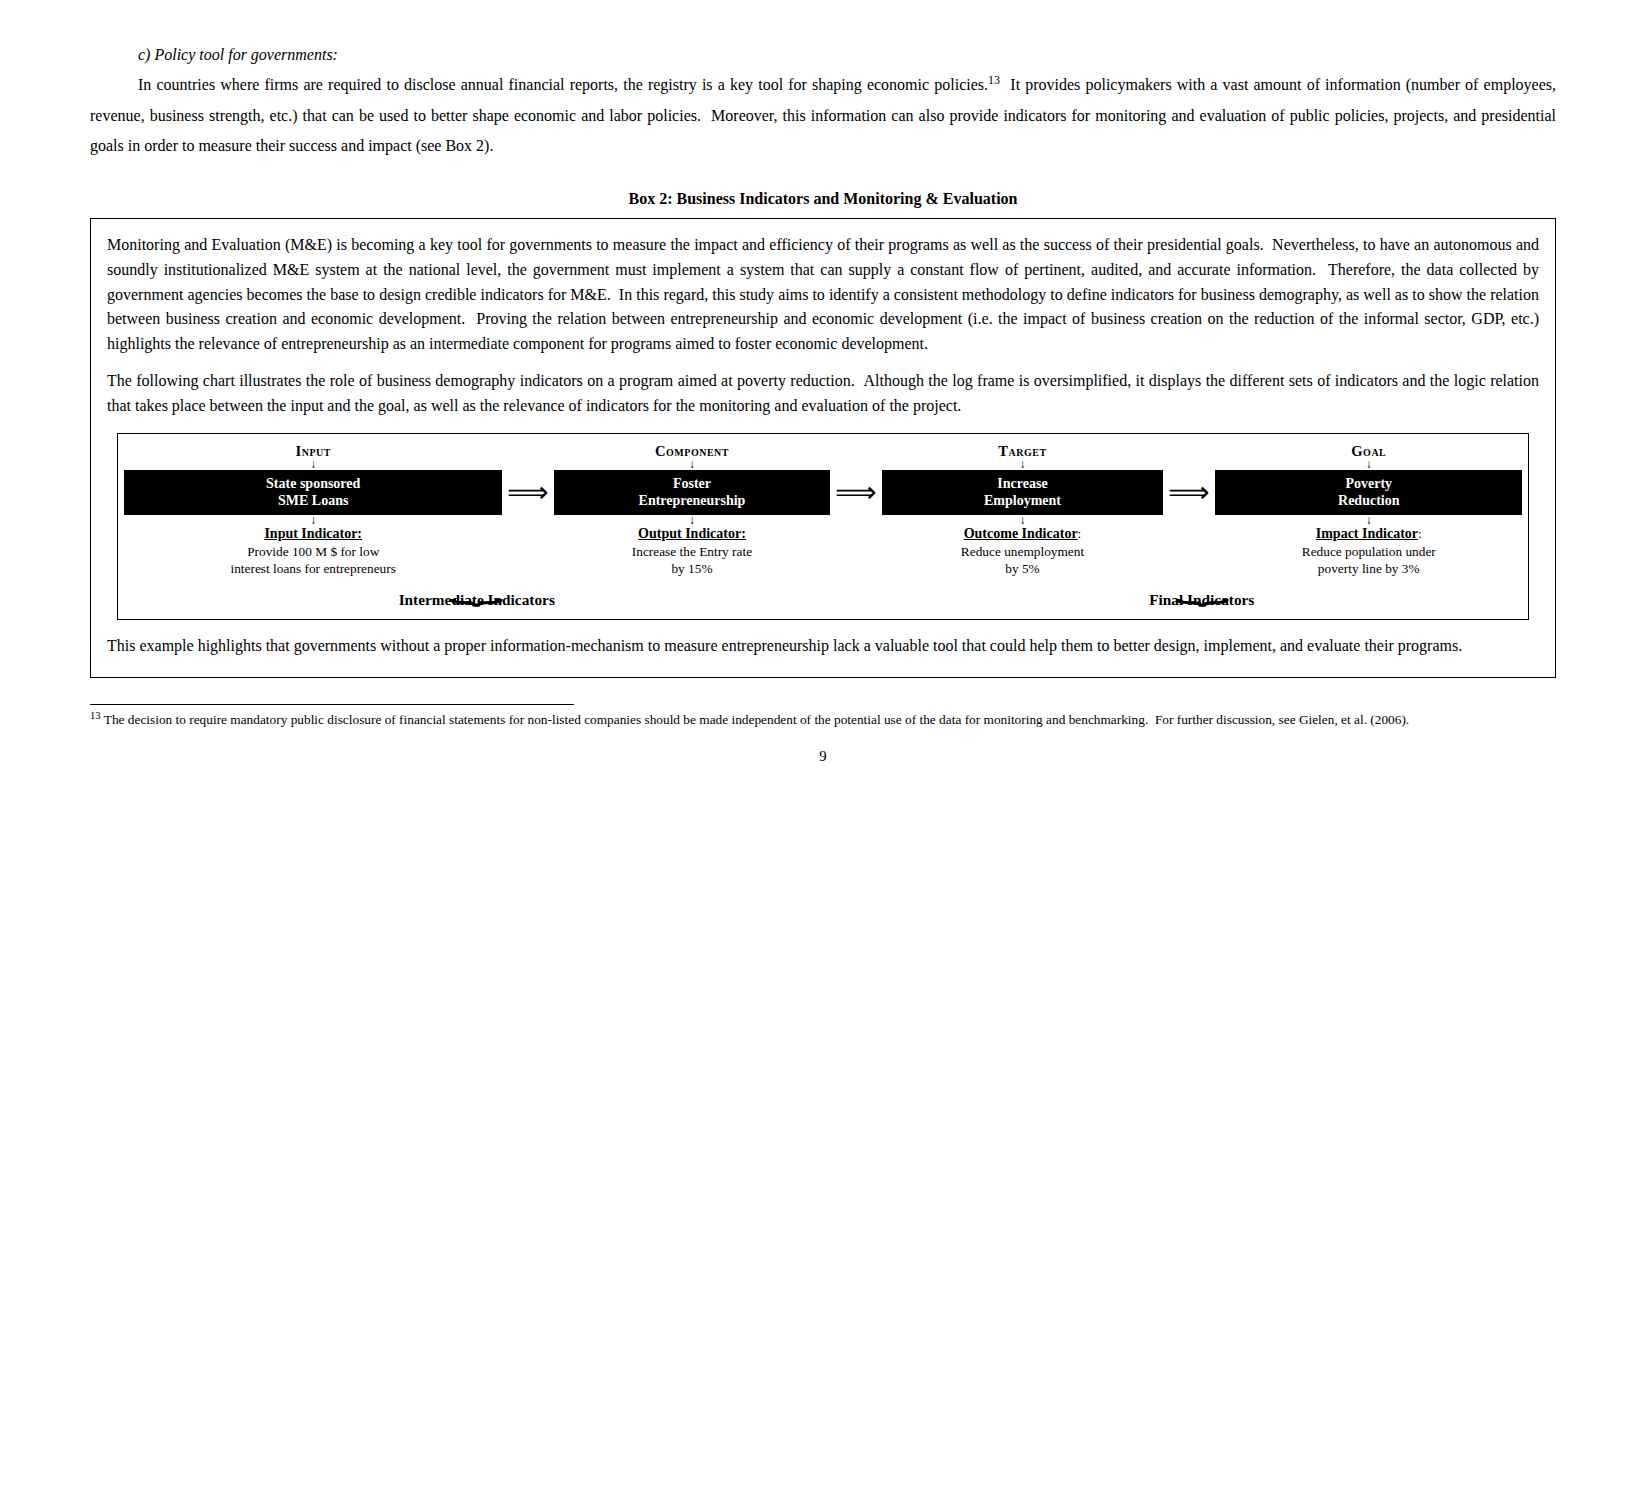c) Policy tool for governments:
In countries where firms are required to disclose annual financial reports, the registry is a key tool for shaping economic policies.13 It provides policymakers with a vast amount of information (number of employees, revenue, business strength, etc.) that can be used to better shape economic and labor policies. Moreover, this information can also provide indicators for monitoring and evaluation of public policies, projects, and presidential goals in order to measure their success and impact (see Box 2).
Box 2: Business Indicators and Monitoring & Evaluation
Monitoring and Evaluation (M&E) is becoming a key tool for governments to measure the impact and efficiency of their programs as well as the success of their presidential goals. Nevertheless, to have an autonomous and soundly institutionalized M&E system at the national level, the government must implement a system that can supply a constant flow of pertinent, audited, and accurate information. Therefore, the data collected by government agencies becomes the base to design credible indicators for M&E. In this regard, this study aims to identify a consistent methodology to define indicators for business demography, as well as to show the relation between business creation and economic development. Proving the relation between entrepreneurship and economic development (i.e. the impact of business creation on the reduction of the informal sector, GDP, etc.) highlights the relevance of entrepreneurship as an intermediate component for programs aimed to foster economic development.
The following chart illustrates the role of business demography indicators on a program aimed at poverty reduction. Although the log frame is oversimplified, it displays the different sets of indicators and the logic relation that takes place between the input and the goal, as well as the relevance of indicators for the monitoring and evaluation of the project.
| Input | | Component | | Target | | Goal |
| ↓ | | ↓ | | ↓ | | ↓ |
| State sponsored SME Loans | ⟹ | Foster Entrepreneurship | ⟹ | Increase Employment | ⟹ | Poverty Reduction |
| ↓ | | ↓ | | ↓ | | ↓ |
| Input Indicator: Provide 100 M $ for low interest loans for entrepreneurs | | Output Indicator: Increase the Entry rate by 15% | | Outcome Indicator : Reduce unemployment by 5% | | Impact Indicator : Reduce population under poverty line by 3% |
| ⏟ | | ⏟ |
| Intermediate Indicators | | Final Indicators |
This example highlights that governments without a proper information-mechanism to measure entrepreneurship lack a valuable tool that could help them to better design, implement, and evaluate their programs.
13 The decision to require mandatory public disclosure of financial statements for non-listed companies should be made independent of the potential use of the data for monitoring and benchmarking. For further discussion, see Gielen, et al. (2006).
9